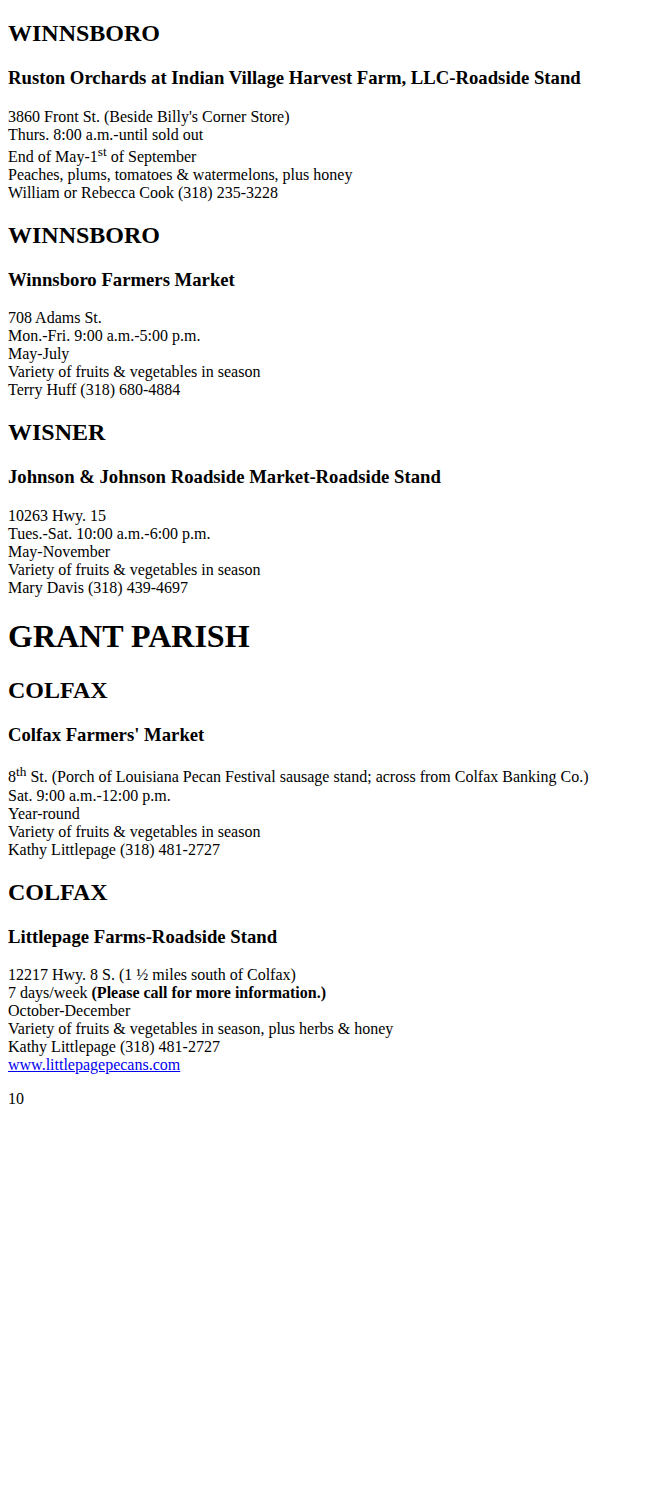WINNSBORO
Ruston Orchards at Indian Village Harvest Farm, LLC-Roadside Stand
3860 Front St. (Beside Billy's Corner Store)
Thurs. 8:00 a.m.-until sold out
End of May-1st of September
Peaches, plums, tomatoes & watermelons, plus honey
William or Rebecca Cook (318) 235-3228
WINNSBORO
Winnsboro Farmers Market
708 Adams St.
Mon.-Fri. 9:00 a.m.-5:00 p.m.
May-July
Variety of fruits & vegetables in season
Terry Huff (318) 680-4884
WISNER
Johnson & Johnson Roadside Market-Roadside Stand
10263 Hwy. 15
Tues.-Sat. 10:00 a.m.-6:00 p.m.
May-November
Variety of fruits & vegetables in season
Mary Davis (318) 439-4697
GRANT PARISH
COLFAX
Colfax Farmers' Market
8th St. (Porch of Louisiana Pecan Festival sausage stand; across from Colfax Banking Co.)
Sat. 9:00 a.m.-12:00 p.m.
Year-round
Variety of fruits & vegetables in season
Kathy Littlepage (318) 481-2727
COLFAX
Littlepage Farms-Roadside Stand
12217 Hwy. 8 S. (1 ½ miles south of Colfax)
7 days/week (Please call for more information.)
October-December
Variety of fruits & vegetables in season, plus herbs & honey
Kathy Littlepage (318) 481-2727
www.littlepagepecans.com
10